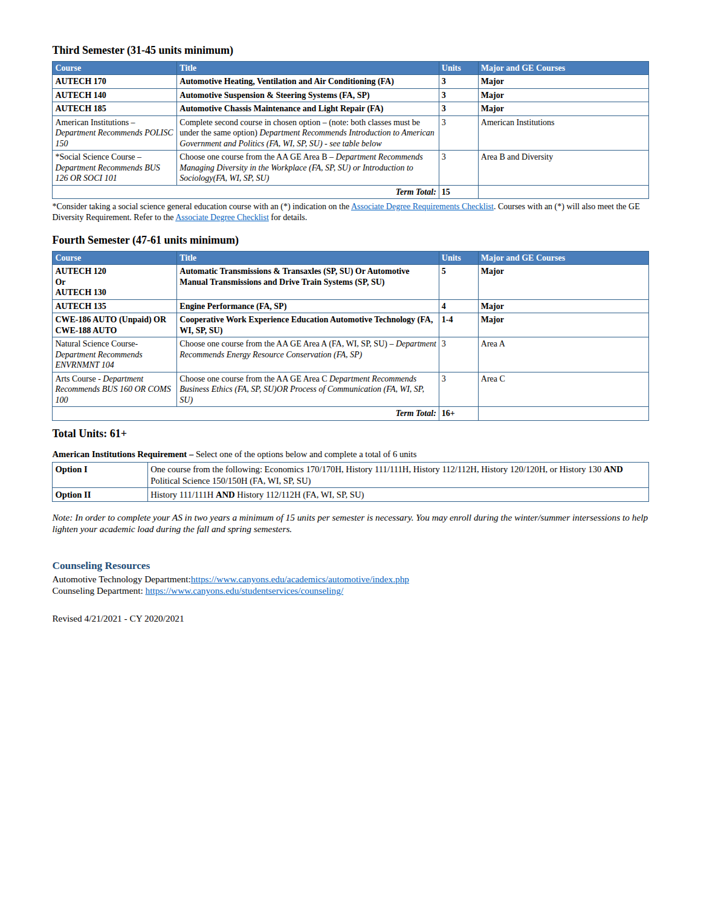Third Semester (31-45 units minimum)
| Course | Title | Units | Major and GE Courses |
| --- | --- | --- | --- |
| AUTECH 170 | Automotive Heating, Ventilation and Air Conditioning (FA) | 3 | Major |
| AUTECH 140 | Automotive Suspension & Steering Systems (FA, SP) | 3 | Major |
| AUTECH 185 | Automotive Chassis Maintenance and Light Repair (FA) | 3 | Major |
| American Institutions – Department Recommends POLISC 150 | Complete second course in chosen option – (note: both classes must be under the same option) Department Recommends Introduction to American Government and Politics (FA, WI, SP, SU) - see table below | 3 | American Institutions |
| *Social Science Course – Department Recommends BUS 126 OR SOCI 101 | Choose one course from the AA GE Area B – Department Recommends Managing Diversity in the Workplace (FA, SP, SU) or Introduction to Sociology(FA, WI, SP, SU) | 3 | Area B and Diversity |
| Term Total: | 15 | |
*Consider taking a social science general education course with an (*) indication on the Associate Degree Requirements Checklist. Courses with an (*) will also meet the GE Diversity Requirement. Refer to the Associate Degree Checklist for details.
Fourth Semester (47-61 units minimum)
| Course | Title | Units | Major and GE Courses |
| --- | --- | --- | --- |
| AUTECH 120 Or AUTECH 130 | Automatic Transmissions & Transaxles (SP, SU) Or Automotive Manual Transmissions and Drive Train Systems (SP, SU) | 5 | Major |
| AUTECH 135 | Engine Performance (FA, SP) | 4 | Major |
| CWE-186 AUTO (Unpaid) OR CWE-188 AUTO | Cooperative Work Experience Education Automotive Technology (FA, WI, SP, SU) | 1-4 | Major |
| Natural Science Course- Department Recommends ENVRNMNT 104 | Choose one course from the AA GE Area A (FA, WI, SP, SU) – Department Recommends Energy Resource Conservation (FA, SP) | 3 | Area A |
| Arts Course - Department Recommends BUS 160 OR COMS 100 | Choose one course from the AA GE Area C Department Recommends Business Ethics (FA, SP, SU)OR Process of Communication (FA, WI, SP, SU) | 3 | Area C |
| Term Total: | 16+ | |
Total Units: 61+
American Institutions Requirement – Select one of the options below and complete a total of 6 units
| Option I | One course from the following: Economics 170/170H, History 111/111H, History 112/112H, History 120/120H, or History 130 AND Political Science 150/150H (FA, WI, SP, SU) |
| Option II | History 111/111H AND History 112/112H (FA, WI, SP, SU) |
Note: In order to complete your AS in two years a minimum of 15 units per semester is necessary. You may enroll during the winter/summer intersessions to help lighten your academic load during the fall and spring semesters.
Counseling Resources
Automotive Technology Department:https://www.canyons.edu/academics/automotive/index.php
Counseling Department: https://www.canyons.edu/studentservices/counseling/
Revised 4/21/2021 - CY 2020/2021